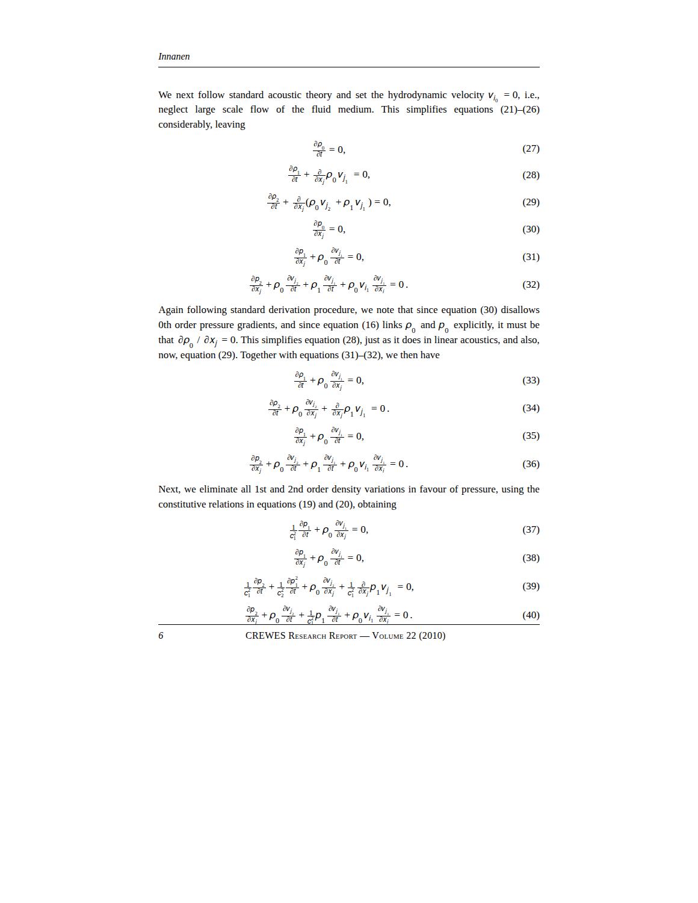Innanen
We next follow standard acoustic theory and set the hydrodynamic velocity vi0=0, i.e., neglect large scale flow of the fluid medium. This simplifies equations (21)–(26) considerably, leaving
∂ρ0∂t =0,
(27)
∂ρ1∂t + ∂∂xj ρ0 vj1 =0,
(28)
∂ρ2∂t + ∂∂xj ( ρ0vj2 + ρ1vj1 ) =0,
(29)
∂p0∂xj =0,
(30)
∂p1∂xj + ρ0 ∂vj1∂t =0,
(31)
∂p2∂xj + ρ0 ∂vj2∂t + ρ1 ∂vj1∂t + ρ0 vi1 ∂vj1∂xi =0.
(32)
Again following standard derivation procedure, we note that since equation (30) disallows 0th order pressure gradients, and since equation (16) links ρ0 and p0 explicitly, it must be that ∂ρ0/∂xj=0. This simplifies equation (28), just as it does in linear acoustics, and also, now, equation (29). Together with equations (31)–(32), we then have
∂ρ1∂t + ρ0 ∂vj1∂xj =0,
(33)
∂ρ2∂t + ρ0 ∂vj2∂xj + ∂∂xj ρ1 vj1 =0.
(34)
∂p1∂xj + ρ0 ∂vj1∂t =0,
(35)
∂p2∂xj + ρ0 ∂vj2∂t + ρ1 ∂vj1∂t + ρ0 vi1 ∂vj1∂xi =0.
(36)
Next, we eliminate all 1st and 2nd order density variations in favour of pressure, using the constitutive relations in equations (19) and (20), obtaining
1c12 ∂p1∂t + ρ0 ∂vj1∂xj =0,
(37)
∂p1∂xj + ρ0 ∂vj1∂t =0,
(38)
1c12 ∂p2∂t + 1c22 ∂p12∂t + ρ0 ∂vj2∂xj + 1c12 ∂∂xj p1 vj1 =0,
(39)
∂p2∂xj + ρ0 ∂vj2∂t + 1c12 p1 ∂vj1∂t + ρ0 vi1 ∂vj1∂xi =0.
(40)
6 CREWES Research Report — Volume 22 (2010)